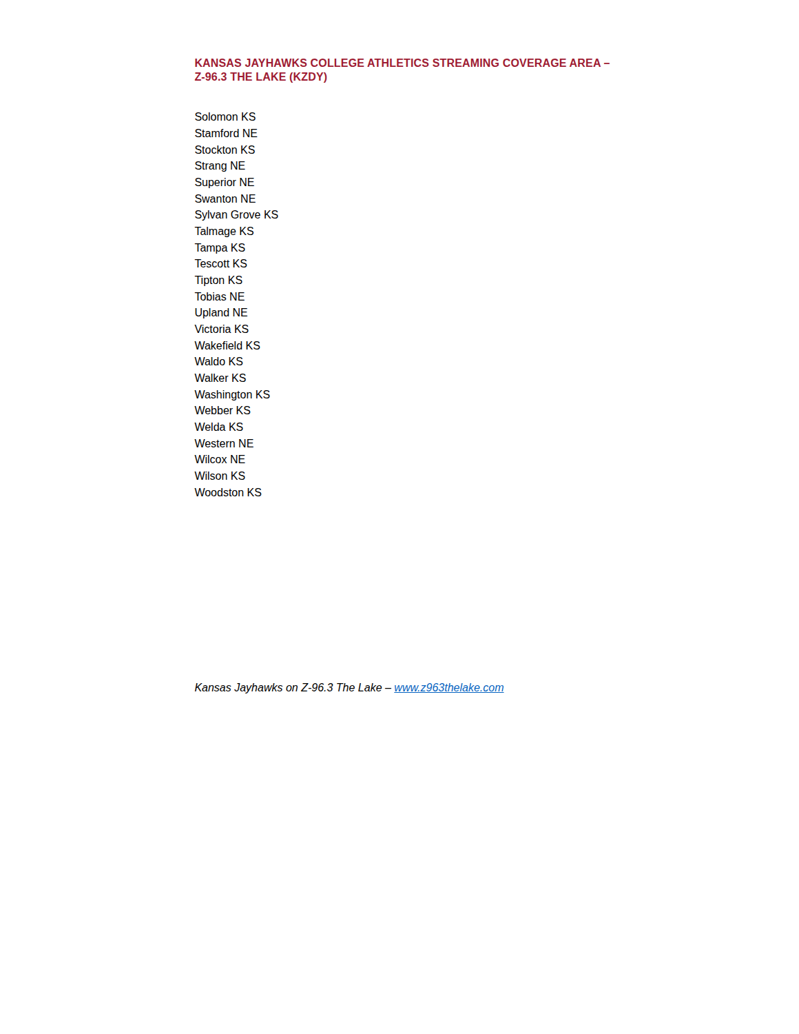KANSAS JAYHAWKS COLLEGE ATHLETICS STREAMING COVERAGE AREA – Z-96.3 THE LAKE (KZDY)
Solomon KS
Stamford NE
Stockton KS
Strang NE
Superior NE
Swanton NE
Sylvan Grove KS
Talmage KS
Tampa KS
Tescott KS
Tipton KS
Tobias NE
Upland NE
Victoria KS
Wakefield KS
Waldo KS
Walker KS
Washington KS
Webber KS
Welda KS
Western NE
Wilcox NE
Wilson KS
Woodston KS
Kansas Jayhawks on Z-96.3 The Lake – www.z963thelake.com